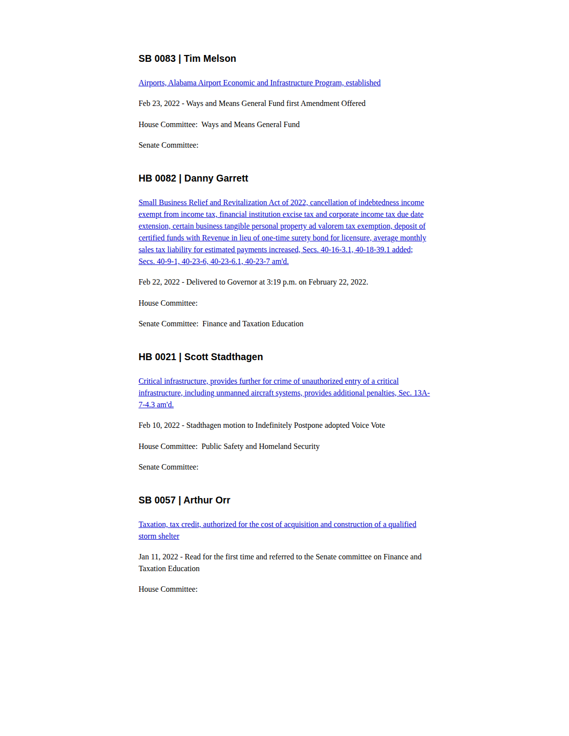SB 0083 | Tim Melson
Airports, Alabama Airport Economic and Infrastructure Program, established
Feb 23, 2022 - Ways and Means General Fund first Amendment Offered
House Committee: Ways and Means General Fund
Senate Committee:
HB 0082 | Danny Garrett
Small Business Relief and Revitalization Act of 2022, cancellation of indebtedness income exempt from income tax, financial institution excise tax and corporate income tax due date extension, certain business tangible personal property ad valorem tax exemption, deposit of certified funds with Revenue in lieu of one-time surety bond for licensure, average monthly sales tax liability for estimated payments increased, Secs. 40-16-3.1, 40-18-39.1 added; Secs. 40-9-1, 40-23-6, 40-23-6.1, 40-23-7 am'd.
Feb 22, 2022 - Delivered to Governor at 3:19 p.m. on February 22, 2022.
House Committee:
Senate Committee: Finance and Taxation Education
HB 0021 | Scott Stadthagen
Critical infrastructure, provides further for crime of unauthorized entry of a critical infrastructure, including unmanned aircraft systems, provides additional penalties, Sec. 13A-7-4.3 am'd.
Feb 10, 2022 - Stadthagen motion to Indefinitely Postpone adopted Voice Vote
House Committee: Public Safety and Homeland Security
Senate Committee:
SB 0057 | Arthur Orr
Taxation, tax credit, authorized for the cost of acquisition and construction of a qualified storm shelter
Jan 11, 2022 - Read for the first time and referred to the Senate committee on Finance and Taxation Education
House Committee: